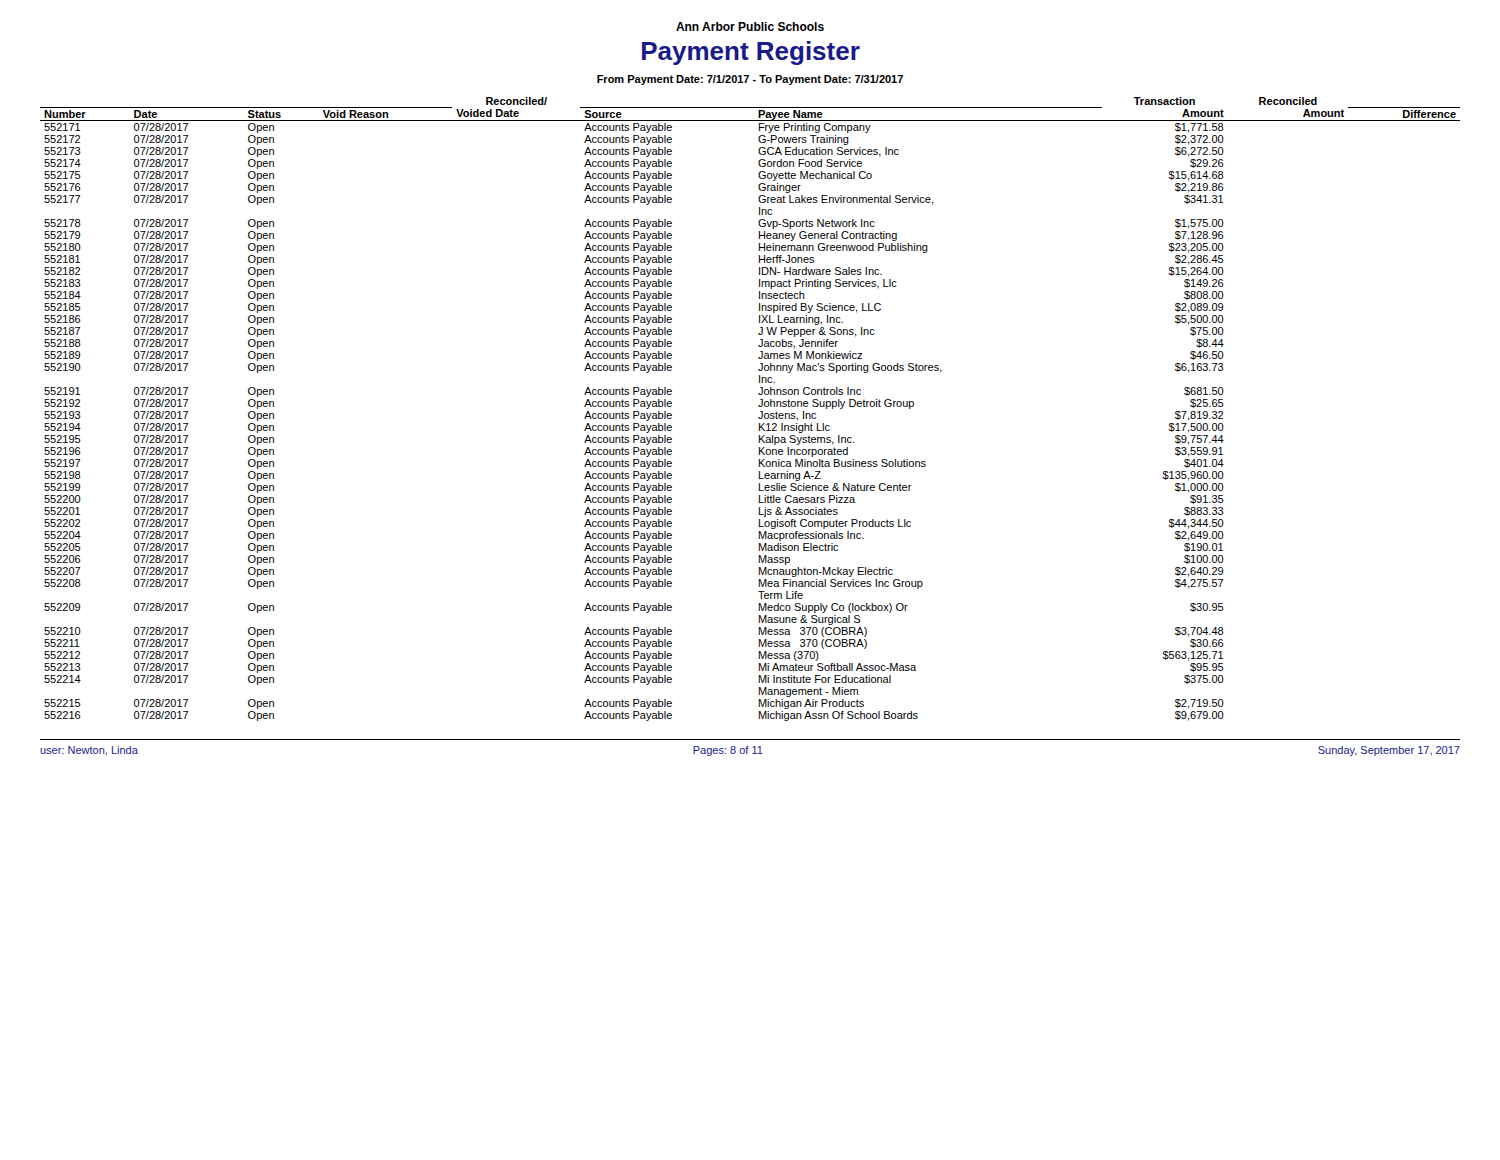Ann Arbor Public Schools
Payment Register
From Payment Date: 7/1/2017 - To Payment Date: 7/31/2017
| | Reconciled/ | | Transaction | Reconciled | |
| --- | --- | --- | --- | --- | --- |
| Number | Date | Status | Void Reason | Voided Date | Source | Payee Name | Amount | Amount | Difference |
| 552171 | 07/28/2017 | Open | | | Accounts Payable | Frye Printing Company | $1,771.58 | | |
| 552172 | 07/28/2017 | Open | | | Accounts Payable | G-Powers Training | $2,372.00 | | |
| 552173 | 07/28/2017 | Open | | | Accounts Payable | GCA Education Services, Inc | $6,272.50 | | |
| 552174 | 07/28/2017 | Open | | | Accounts Payable | Gordon Food Service | $29.26 | | |
| 552175 | 07/28/2017 | Open | | | Accounts Payable | Goyette Mechanical Co | $15,614.68 | | |
| 552176 | 07/28/2017 | Open | | | Accounts Payable | Grainger | $2,219.86 | | |
| 552177 | 07/28/2017 | Open | | | Accounts Payable | Great Lakes Environmental Service, Inc | $341.31 | | |
| 552178 | 07/28/2017 | Open | | | Accounts Payable | Gvp-Sports Network Inc | $1,575.00 | | |
| 552179 | 07/28/2017 | Open | | | Accounts Payable | Heaney General Contracting | $7,128.96 | | |
| 552180 | 07/28/2017 | Open | | | Accounts Payable | Heinemann Greenwood Publishing | $23,205.00 | | |
| 552181 | 07/28/2017 | Open | | | Accounts Payable | Herff-Jones | $2,286.45 | | |
| 552182 | 07/28/2017 | Open | | | Accounts Payable | IDN- Hardware Sales Inc. | $15,264.00 | | |
| 552183 | 07/28/2017 | Open | | | Accounts Payable | Impact Printing Services, Llc | $149.26 | | |
| 552184 | 07/28/2017 | Open | | | Accounts Payable | Insectech | $808.00 | | |
| 552185 | 07/28/2017 | Open | | | Accounts Payable | Inspired By Science, LLC | $2,089.09 | | |
| 552186 | 07/28/2017 | Open | | | Accounts Payable | IXL Learning, Inc. | $5,500.00 | | |
| 552187 | 07/28/2017 | Open | | | Accounts Payable | J W Pepper & Sons, Inc | $75.00 | | |
| 552188 | 07/28/2017 | Open | | | Accounts Payable | Jacobs, Jennifer | $8.44 | | |
| 552189 | 07/28/2017 | Open | | | Accounts Payable | James M Monkiewicz | $46.50 | | |
| 552190 | 07/28/2017 | Open | | | Accounts Payable | Johnny Mac's Sporting Goods Stores, Inc. | $6,163.73 | | |
| 552191 | 07/28/2017 | Open | | | Accounts Payable | Johnson Controls Inc | $681.50 | | |
| 552192 | 07/28/2017 | Open | | | Accounts Payable | Johnstone Supply Detroit Group | $25.65 | | |
| 552193 | 07/28/2017 | Open | | | Accounts Payable | Jostens, Inc | $7,819.32 | | |
| 552194 | 07/28/2017 | Open | | | Accounts Payable | K12 Insight Llc | $17,500.00 | | |
| 552195 | 07/28/2017 | Open | | | Accounts Payable | Kalpa Systems, Inc. | $9,757.44 | | |
| 552196 | 07/28/2017 | Open | | | Accounts Payable | Kone Incorporated | $3,559.91 | | |
| 552197 | 07/28/2017 | Open | | | Accounts Payable | Konica Minolta Business Solutions | $401.04 | | |
| 552198 | 07/28/2017 | Open | | | Accounts Payable | Learning A-Z | $135,960.00 | | |
| 552199 | 07/28/2017 | Open | | | Accounts Payable | Leslie Science & Nature Center | $1,000.00 | | |
| 552200 | 07/28/2017 | Open | | | Accounts Payable | Little Caesars Pizza | $91.35 | | |
| 552201 | 07/28/2017 | Open | | | Accounts Payable | Ljs & Associates | $883.33 | | |
| 552202 | 07/28/2017 | Open | | | Accounts Payable | Logisoft Computer Products Llc | $44,344.50 | | |
| 552204 | 07/28/2017 | Open | | | Accounts Payable | Macprofessionals Inc. | $2,649.00 | | |
| 552205 | 07/28/2017 | Open | | | Accounts Payable | Madison Electric | $190.01 | | |
| 552206 | 07/28/2017 | Open | | | Accounts Payable | Massp | $100.00 | | |
| 552207 | 07/28/2017 | Open | | | Accounts Payable | Mcnaughton-Mckay Electric | $2,640.29 | | |
| 552208 | 07/28/2017 | Open | | | Accounts Payable | Mea Financial Services Inc Group Term Life | $4,275.57 | | |
| 552209 | 07/28/2017 | Open | | | Accounts Payable | Medco Supply Co (lockbox) Or Masune & Surgical S | $30.95 | | |
| 552210 | 07/28/2017 | Open | | | Accounts Payable | Messa 370 (COBRA) | $3,704.48 | | |
| 552211 | 07/28/2017 | Open | | | Accounts Payable | Messa 370 (COBRA) | $30.66 | | |
| 552212 | 07/28/2017 | Open | | | Accounts Payable | Messa (370) | $563,125.71 | | |
| 552213 | 07/28/2017 | Open | | | Accounts Payable | Mi Amateur Softball Assoc-Masa | $95.95 | | |
| 552214 | 07/28/2017 | Open | | | Accounts Payable | Mi Institute For Educational Management - Miem | $375.00 | | |
| 552215 | 07/28/2017 | Open | | | Accounts Payable | Michigan Air Products | $2,719.50 | | |
| 552216 | 07/28/2017 | Open | | | Accounts Payable | Michigan Assn Of School Boards | $9,679.00 | | |
user: Newton, Linda
Pages: 8 of 11
Sunday, September 17, 2017